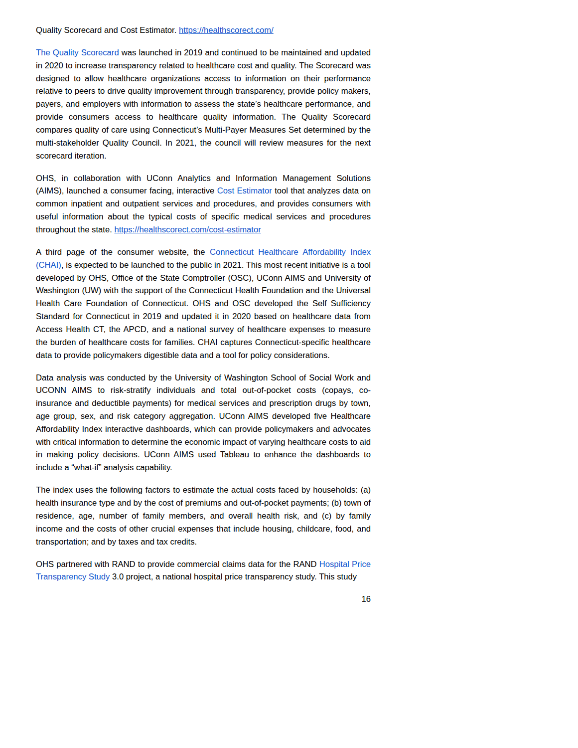Quality Scorecard and Cost Estimator. https://healthscorect.com/
The Quality Scorecard was launched in 2019 and continued to be maintained and updated in 2020 to increase transparency related to healthcare cost and quality. The Scorecard was designed to allow healthcare organizations access to information on their performance relative to peers to drive quality improvement through transparency, provide policy makers, payers, and employers with information to assess the state’s healthcare performance, and provide consumers access to healthcare quality information. The Quality Scorecard compares quality of care using Connecticut’s Multi-Payer Measures Set determined by the multi-stakeholder Quality Council. In 2021, the council will review measures for the next scorecard iteration.
OHS, in collaboration with UConn Analytics and Information Management Solutions (AIMS), launched a consumer facing, interactive Cost Estimator tool that analyzes data on common inpatient and outpatient services and procedures, and provides consumers with useful information about the typical costs of specific medical services and procedures throughout the state. https://healthscorect.com/cost-estimator
A third page of the consumer website, the Connecticut Healthcare Affordability Index (CHAI), is expected to be launched to the public in 2021. This most recent initiative is a tool developed by OHS, Office of the State Comptroller (OSC), UConn AIMS and University of Washington (UW) with the support of the Connecticut Health Foundation and the Universal Health Care Foundation of Connecticut. OHS and OSC developed the Self Sufficiency Standard for Connecticut in 2019 and updated it in 2020 based on healthcare data from Access Health CT, the APCD, and a national survey of healthcare expenses to measure the burden of healthcare costs for families. CHAI captures Connecticut-specific healthcare data to provide policymakers digestible data and a tool for policy considerations.
Data analysis was conducted by the University of Washington School of Social Work and UCONN AIMS to risk-stratify individuals and total out-of-pocket costs (copays, co-insurance and deductible payments) for medical services and prescription drugs by town, age group, sex, and risk category aggregation. UConn AIMS developed five Healthcare Affordability Index interactive dashboards, which can provide policymakers and advocates with critical information to determine the economic impact of varying healthcare costs to aid in making policy decisions. UConn AIMS used Tableau to enhance the dashboards to include a “what-if” analysis capability.
The index uses the following factors to estimate the actual costs faced by households: (a) health insurance type and by the cost of premiums and out-of-pocket payments; (b) town of residence, age, number of family members, and overall health risk, and (c) by family income and the costs of other crucial expenses that include housing, childcare, food, and transportation; and by taxes and tax credits.
OHS partnered with RAND to provide commercial claims data for the RAND Hospital Price Transparency Study 3.0 project, a national hospital price transparency study. This study
16